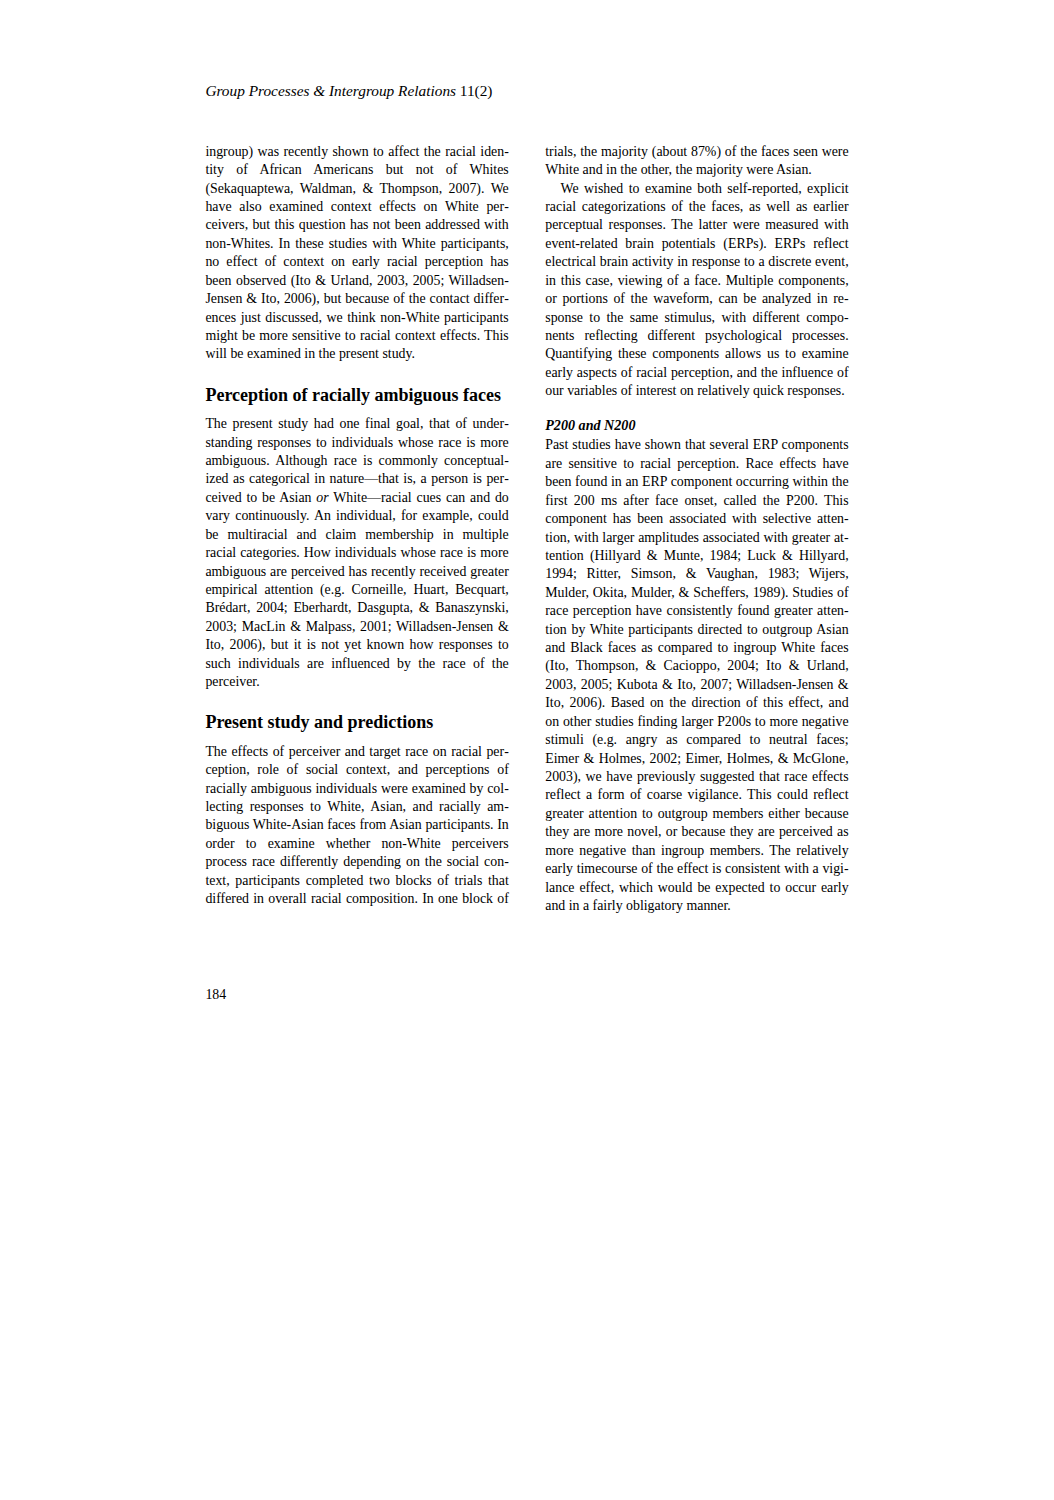Group Processes & Intergroup Relations 11(2)
ingroup) was recently shown to affect the racial identity of African Americans but not of Whites (Sekaquaptewa, Waldman, & Thompson, 2007). We have also examined context effects on White perceivers, but this question has not been addressed with non-Whites. In these studies with White participants, no effect of context on early racial perception has been observed (Ito & Urland, 2003, 2005; Willadsen-Jensen & Ito, 2006), but because of the contact differences just discussed, we think non-White participants might be more sensitive to racial context effects. This will be examined in the present study.
Perception of racially ambiguous faces
The present study had one final goal, that of understanding responses to individuals whose race is more ambiguous. Although race is commonly conceptualized as categorical in nature—that is, a person is perceived to be Asian or White—racial cues can and do vary continuously. An individual, for example, could be multiracial and claim membership in multiple racial categories. How individuals whose race is more ambiguous are perceived has recently received greater empirical attention (e.g. Corneille, Huart, Becquart, Brédart, 2004; Eberhardt, Dasgupta, & Banaszynski, 2003; MacLin & Malpass, 2001; Willadsen-Jensen & Ito, 2006), but it is not yet known how responses to such individuals are influenced by the race of the perceiver.
Present study and predictions
The effects of perceiver and target race on racial perception, role of social context, and perceptions of racially ambiguous individuals were examined by collecting responses to White, Asian, and racially ambiguous White-Asian faces from Asian participants. In order to examine whether non-White perceivers process race differently depending on the social context, participants completed two blocks of trials that differed in overall racial composition. In one block of trials, the majority (about 87%) of the faces seen were White and in the other, the majority were Asian.
We wished to examine both self-reported, explicit racial categorizations of the faces, as well as earlier perceptual responses. The latter were measured with event-related brain potentials (ERPs). ERPs reflect electrical brain activity in response to a discrete event, in this case, viewing of a face. Multiple components, or portions of the waveform, can be analyzed in response to the same stimulus, with different components reflecting different psychological processes. Quantifying these components allows us to examine early aspects of racial perception, and the influence of our variables of interest on relatively quick responses.
P200 and N200
Past studies have shown that several ERP components are sensitive to racial perception. Race effects have been found in an ERP component occurring within the first 200 ms after face onset, called the P200. This component has been associated with selective attention, with larger amplitudes associated with greater attention (Hillyard & Munte, 1984; Luck & Hillyard, 1994; Ritter, Simson, & Vaughan, 1983; Wijers, Mulder, Okita, Mulder, & Scheffers, 1989). Studies of race perception have consistently found greater attention by White participants directed to outgroup Asian and Black faces as compared to ingroup White faces (Ito, Thompson, & Cacioppo, 2004; Ito & Urland, 2003, 2005; Kubota & Ito, 2007; Willadsen-Jensen & Ito, 2006). Based on the direction of this effect, and on other studies finding larger P200s to more negative stimuli (e.g. angry as compared to neutral faces; Eimer & Holmes, 2002; Eimer, Holmes, & McGlone, 2003), we have previously suggested that race effects reflect a form of coarse vigilance. This could reflect greater attention to outgroup members either because they are more novel, or because they are perceived as more negative than ingroup members. The relatively early timecourse of the effect is consistent with a vigilance effect, which would be expected to occur early and in a fairly obligatory manner.
184